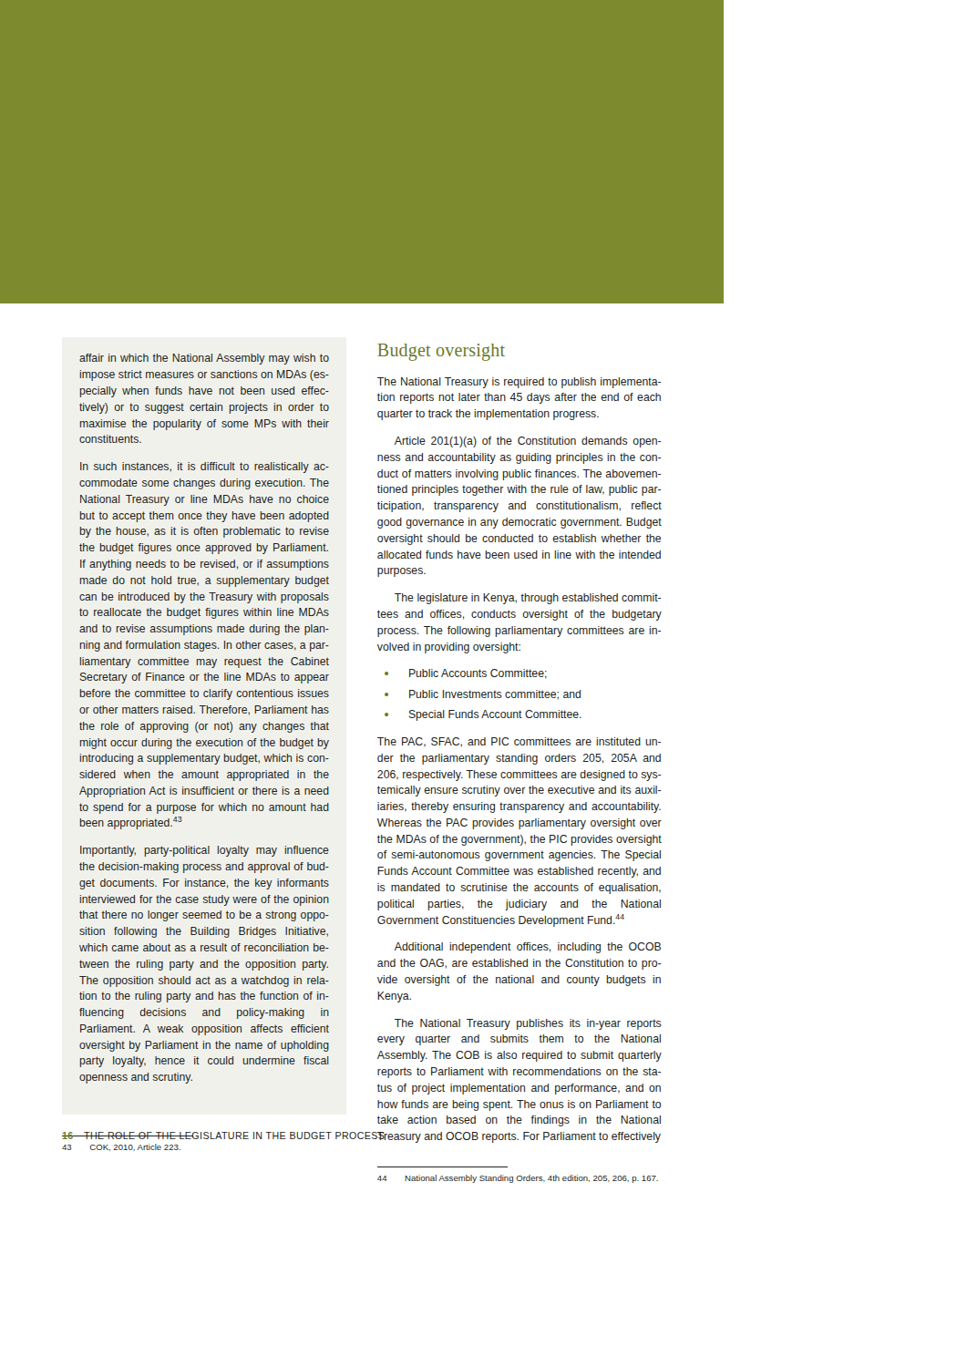affair in which the National Assembly may wish to impose strict measures or sanctions on MDAs (especially when funds have not been used effectively) or to suggest certain projects in order to maximise the popularity of some MPs with their constituents.
In such instances, it is difficult to realistically accommodate some changes during execution. The National Treasury or line MDAs have no choice but to accept them once they have been adopted by the house, as it is often problematic to revise the budget figures once approved by Parliament. If anything needs to be revised, or if assumptions made do not hold true, a supplementary budget can be introduced by the Treasury with proposals to reallocate the budget figures within line MDAs and to revise assumptions made during the planning and formulation stages. In other cases, a parliamentary committee may request the Cabinet Secretary of Finance or the line MDAs to appear before the committee to clarify contentious issues or other matters raised. Therefore, Parliament has the role of approving (or not) any changes that might occur during the execution of the budget by introducing a supplementary budget, which is considered when the amount appropriated in the Appropriation Act is insufficient or there is a need to spend for a purpose for which no amount had been appropriated.43
Importantly, party-political loyalty may influence the decision-making process and approval of budget documents. For instance, the key informants interviewed for the case study were of the opinion that there no longer seemed to be a strong opposition following the Building Bridges Initiative, which came about as a result of reconciliation between the ruling party and the opposition party. The opposition should act as a watchdog in relation to the ruling party and has the function of influencing decisions and policy-making in Parliament. A weak opposition affects efficient oversight by Parliament in the name of upholding party loyalty, hence it could undermine fiscal openness and scrutiny.
43
COK, 2010, Article 223.
Budget oversight
The National Treasury is required to publish implementation reports not later than 45 days after the end of each quarter to track the implementation progress.
Article 201(1)(a) of the Constitution demands openness and accountability as guiding principles in the conduct of matters involving public finances. The abovementioned principles together with the rule of law, public participation, transparency and constitutionalism, reflect good governance in any democratic government. Budget oversight should be conducted to establish whether the allocated funds have been used in line with the intended purposes.
The legislature in Kenya, through established committees and offices, conducts oversight of the budgetary process. The following parliamentary committees are involved in providing oversight:
Public Accounts Committee;
Public Investments committee; and
Special Funds Account Committee.
The PAC, SFAC, and PIC committees are instituted under the parliamentary standing orders 205, 205A and 206, respectively. These committees are designed to systemically ensure scrutiny over the executive and its auxiliaries, thereby ensuring transparency and accountability. Whereas the PAC provides parliamentary oversight over the MDAs of the government), the PIC provides oversight of semi-autonomous government agencies. The Special Funds Account Committee was established recently, and is mandated to scrutinise the accounts of equalisation, political parties, the judiciary and the National Government Constituencies Development Fund.44
Additional independent offices, including the OCOB and the OAG, are established in the Constitution to provide oversight of the national and county budgets in Kenya.
The National Treasury publishes its in-year reports every quarter and submits them to the National Assembly. The COB is also required to submit quarterly reports to Parliament with recommendations on the status of project implementation and performance, and on how funds are being spent. The onus is on Parliament to take action based on the findings in the National Treasury and OCOB reports. For Parliament to effectively
44
National Assembly Standing Orders, 4th edition, 205, 206, p. 167.
16 The role of the legislature in the budget process